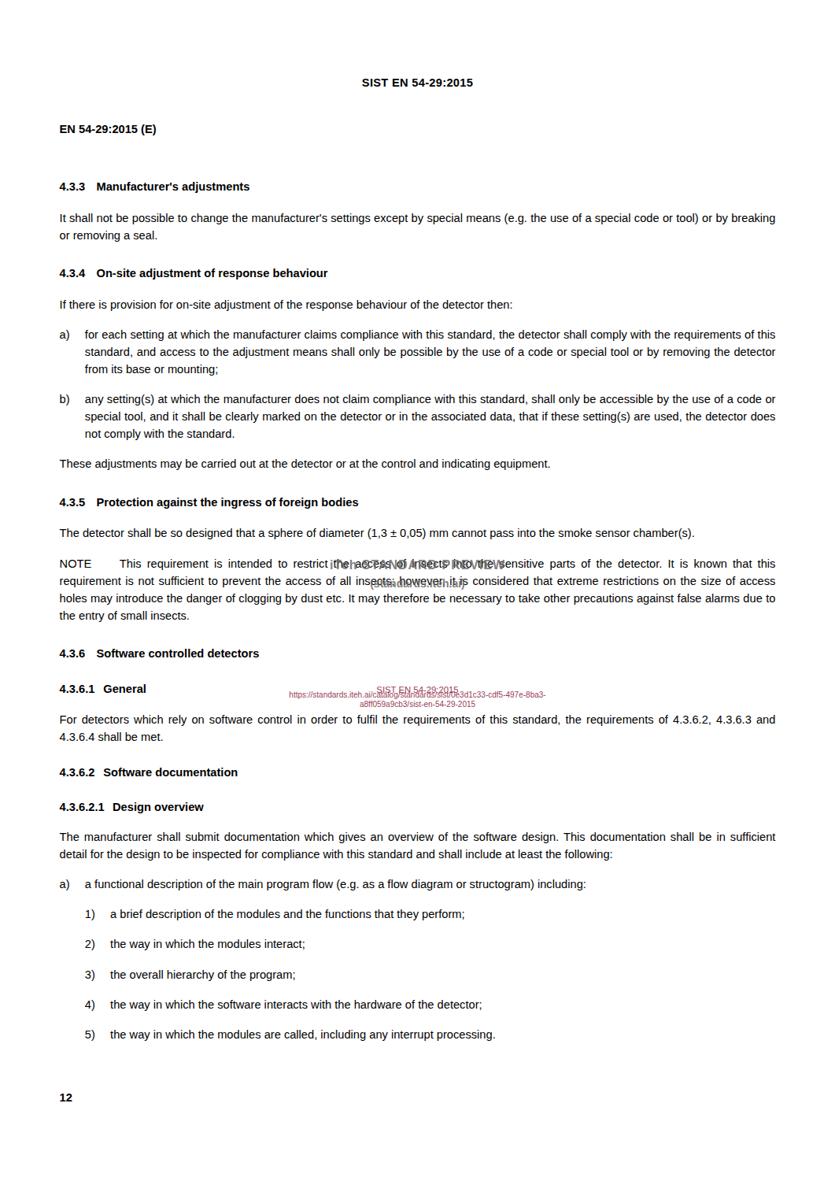SIST EN 54-29:2015
EN 54-29:2015 (E)
4.3.3 Manufacturer's adjustments
It shall not be possible to change the manufacturer's settings except by special means (e.g. the use of a special code or tool) or by breaking or removing a seal.
4.3.4 On-site adjustment of response behaviour
If there is provision for on-site adjustment of the response behaviour of the detector then:
a)
for each setting at which the manufacturer claims compliance with this standard, the detector shall comply with the requirements of this standard, and access to the adjustment means shall only be possible by the use of a code or special tool or by removing the detector from its base or mounting;
b)
any setting(s) at which the manufacturer does not claim compliance with this standard, shall only be accessible by the use of a code or special tool, and it shall be clearly marked on the detector or in the associated data, that if these setting(s) are used, the detector does not comply with the standard.
These adjustments may be carried out at the detector or at the control and indicating equipment.
4.3.5 Protection against the ingress of foreign bodies
The detector shall be so designed that a sphere of diameter (1,3 ± 0,05) mm cannot pass into the smoke sensor chamber(s).
NOTEThis requirement is intended to restrict the access of insects into the sensitive parts of the detector. It is known that this requirement is not sufficient to prevent the access of all insects; however, it is considered that extreme restrictions on the size of access holes may introduce the danger of clogging by dust etc. It may therefore be necessary to take other precautions against false alarms due to the entry of small insects.
iTeh STANDARD PREVIEW
(standards.iteh.ai)
4.3.6 Software controlled detectors
SIST EN 54-29:2015
https://standards.iteh.ai/catalog/standards/sist/0e3d1c33-cdf5-497e-8ba3-
a8ff059a9cb3/sist-en-54-29-2015
4.3.6.1 General
For detectors which rely on software control in order to fulfil the requirements of this standard, the requirements of 4.3.6.2, 4.3.6.3 and 4.3.6.4 shall be met.
4.3.6.2 Software documentation
4.3.6.2.1 Design overview
The manufacturer shall submit documentation which gives an overview of the software design. This documentation shall be in sufficient detail for the design to be inspected for compliance with this standard and shall include at least the following:
a)
a functional description of the main program flow (e.g. as a flow diagram or structogram) including:
1)
a brief description of the modules and the functions that they perform;
2)
the way in which the modules interact;
3)
the overall hierarchy of the program;
4)
the way in which the software interacts with the hardware of the detector;
5)
the way in which the modules are called, including any interrupt processing.
12